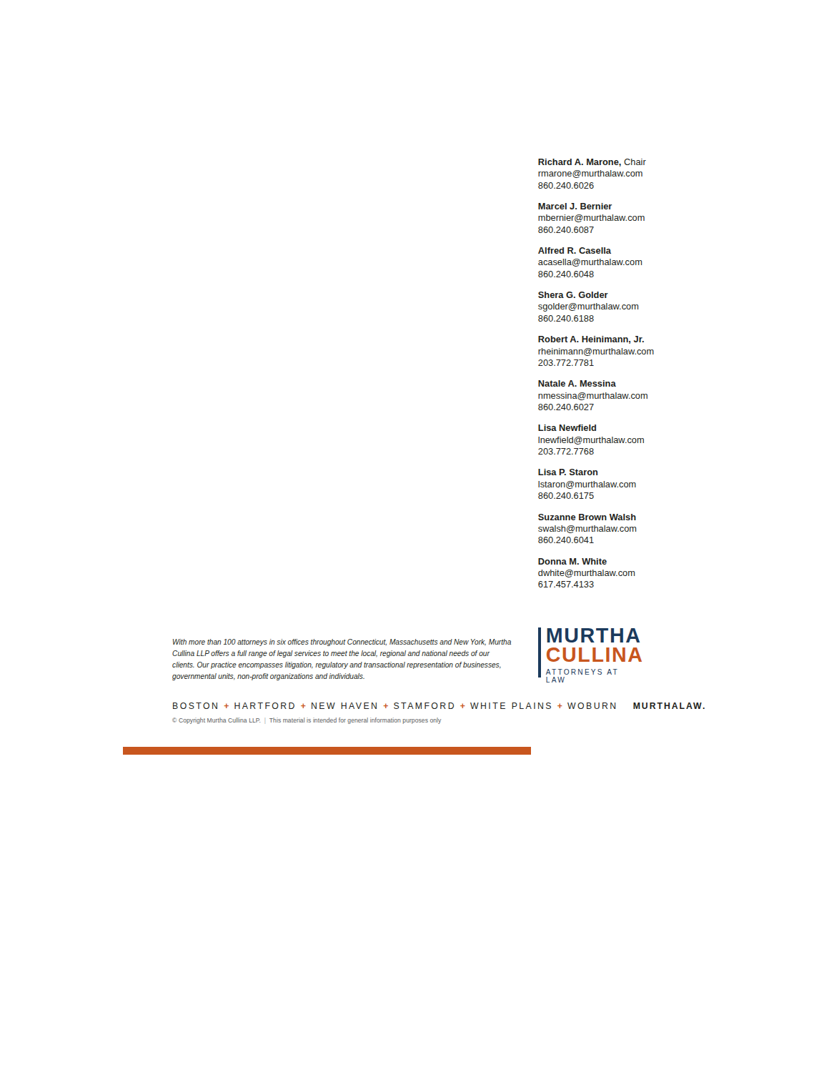Richard A. Marone, Chair
rmarone@murthalaw.com
860.240.6026
Marcel J. Bernier
mbernier@murthalaw.com
860.240.6087
Alfred R. Casella
acasella@murthalaw.com
860.240.6048
Shera G. Golder
sgolder@murthalaw.com
860.240.6188
Robert A. Heinimann, Jr.
rheinimann@murthalaw.com
203.772.7781
Natale A. Messina
nmessina@murthalaw.com
860.240.6027
Lisa Newfield
lnewfield@murthalaw.com
203.772.7768
Lisa P. Staron
lstaron@murthalaw.com
860.240.6175
Suzanne Brown Walsh
swalsh@murthalaw.com
860.240.6041
Donna M. White
dwhite@murthalaw.com
617.457.4133
With more than 100 attorneys in six offices throughout Connecticut, Massachusetts and New York, Murtha Cullina LLP offers a full range of legal services to meet the local, regional and national needs of our clients. Our practice encompasses litigation, regulatory and transactional representation of businesses, governmental units, non-profit organizations and individuals.
MURTHA
CULLINA
ATTORNEYS AT LAW
BOSTON + HARTFORD + NEW HAVEN + STAMFORD + WHITE PLAINS + WOBURNMURTHALAW.COM
© Copyright Murtha Cullina LLP.|This material is intended for general information purposes only